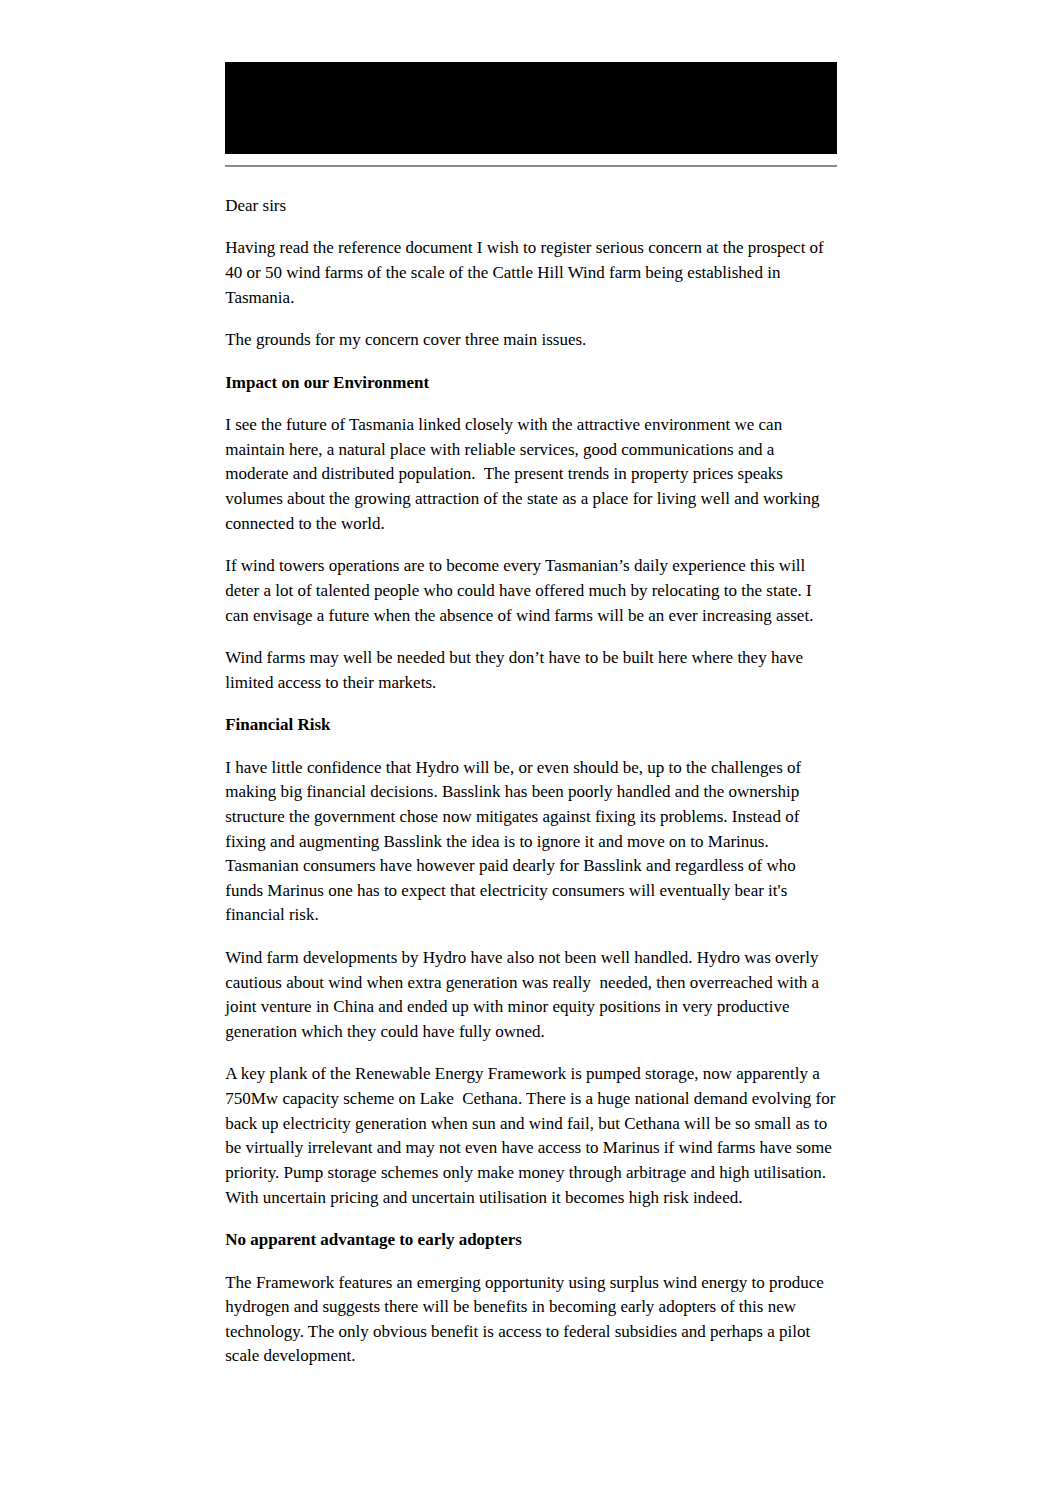Dear sirs
Having read the reference document I wish to register serious concern at the prospect of 40 or 50 wind farms of the scale of the Cattle Hill Wind farm being established in Tasmania.
The grounds for my concern cover three main issues.
Impact on our Environment
I see the future of Tasmania linked closely with the attractive environment we can maintain here, a natural place with reliable services, good communications and a moderate and distributed population. The present trends in property prices speaks volumes about the growing attraction of the state as a place for living well and working connected to the world.
If wind towers operations are to become every Tasmanian’s daily experience this will deter a lot of talented people who could have offered much by relocating to the state. I can envisage a future when the absence of wind farms will be an ever increasing asset.
Wind farms may well be needed but they don’t have to be built here where they have limited access to their markets.
Financial Risk
I have little confidence that Hydro will be, or even should be, up to the challenges of making big financial decisions. Basslink has been poorly handled and the ownership structure the government chose now mitigates against fixing its problems. Instead of fixing and augmenting Basslink the idea is to ignore it and move on to Marinus. Tasmanian consumers have however paid dearly for Basslink and regardless of who funds Marinus one has to expect that electricity consumers will eventually bear it's financial risk.
Wind farm developments by Hydro have also not been well handled. Hydro was overly cautious about wind when extra generation was really needed, then overreached with a joint venture in China and ended up with minor equity positions in very productive generation which they could have fully owned.
A key plank of the Renewable Energy Framework is pumped storage, now apparently a 750Mw capacity scheme on Lake Cethana. There is a huge national demand evolving for back up electricity generation when sun and wind fail, but Cethana will be so small as to be virtually irrelevant and may not even have access to Marinus if wind farms have some priority. Pump storage schemes only make money through arbitrage and high utilisation. With uncertain pricing and uncertain utilisation it becomes high risk indeed.
No apparent advantage to early adopters
The Framework features an emerging opportunity using surplus wind energy to produce hydrogen and suggests there will be benefits in becoming early adopters of this new technology. The only obvious benefit is access to federal subsidies and perhaps a pilot scale development.